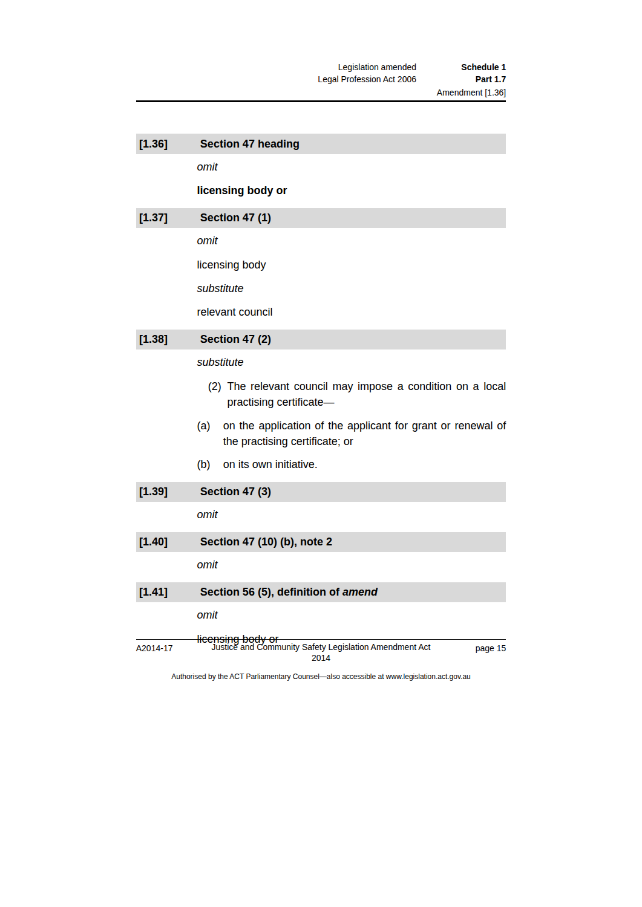| Legislation amended | Schedule 1 |
| Legal Profession Act 2006 | Part 1.7 |
Amendment [1.36]
[1.36] Section 47 heading
omit
licensing body or
[1.37] Section 47 (1)
omit
licensing body
substitute
relevant council
[1.38] Section 47 (2)
substitute
(2) The relevant council may impose a condition on a local practising certificate—
(a) on the application of the applicant for grant or renewal of the practising certificate; or
(b) on its own initiative.
[1.39] Section 47 (3)
omit
[1.40] Section 47 (10) (b), note 2
omit
[1.41] Section 56 (5), definition of amend
omit
licensing body or
| A2014-17 | Justice and Community Safety Legislation Amendment Act 2014 | page 15 |
Authorised by the ACT Parliamentary Counsel—also accessible at www.legislation.act.gov.au